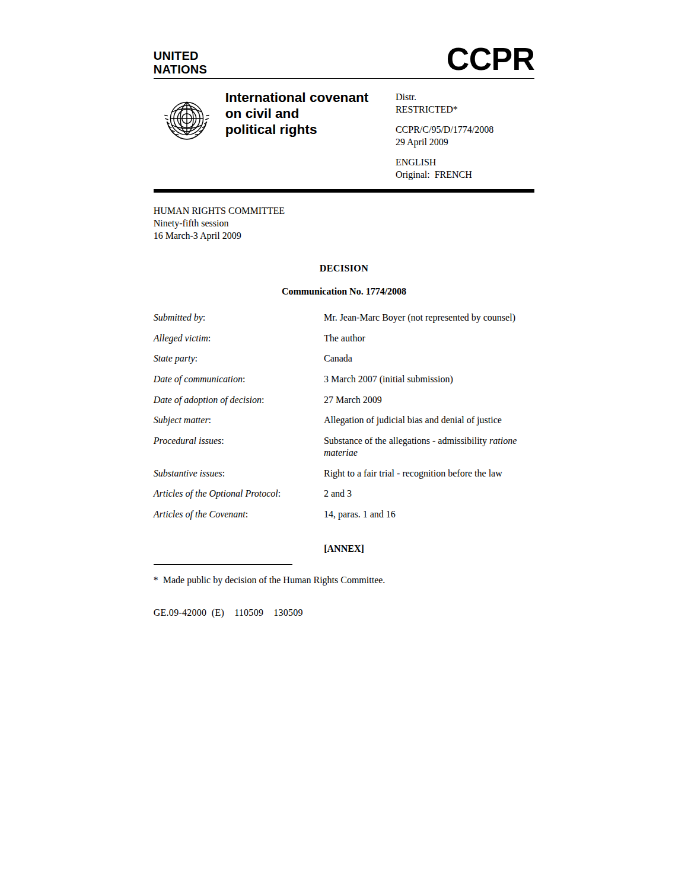UNITED
NATIONS
CCPR
International covenant
on civil and
political rights
Distr.
RESTRICTED*
CCPR/C/95/D/1774/2008
29 April 2009
ENGLISH
Original: FRENCH
HUMAN RIGHTS COMMITTEE
Ninety-fifth session
16 March-3 April 2009
DECISION
Communication No. 1774/2008
| Submitted by : | Mr. Jean-Marc Boyer (not represented by counsel) |
| Alleged victim : | The author |
| State party : | Canada |
| Date of communication : | 3 March 2007 (initial submission) |
| Date of adoption of decision : | 27 March 2009 |
| Subject matter : | Allegation of judicial bias and denial of justice |
| Procedural issues : | Substance of the allegations - admissibility ratione materiae |
| Substantive issues : | Right to a fair trial - recognition before the law |
| Articles of the Optional Protocol : | 2 and 3 |
| Articles of the Covenant : | 14, paras. 1 and 16 |
[ANNEX]
* Made public by decision of the Human Rights Committee.
GE.09-42000 (E) 110509 130509